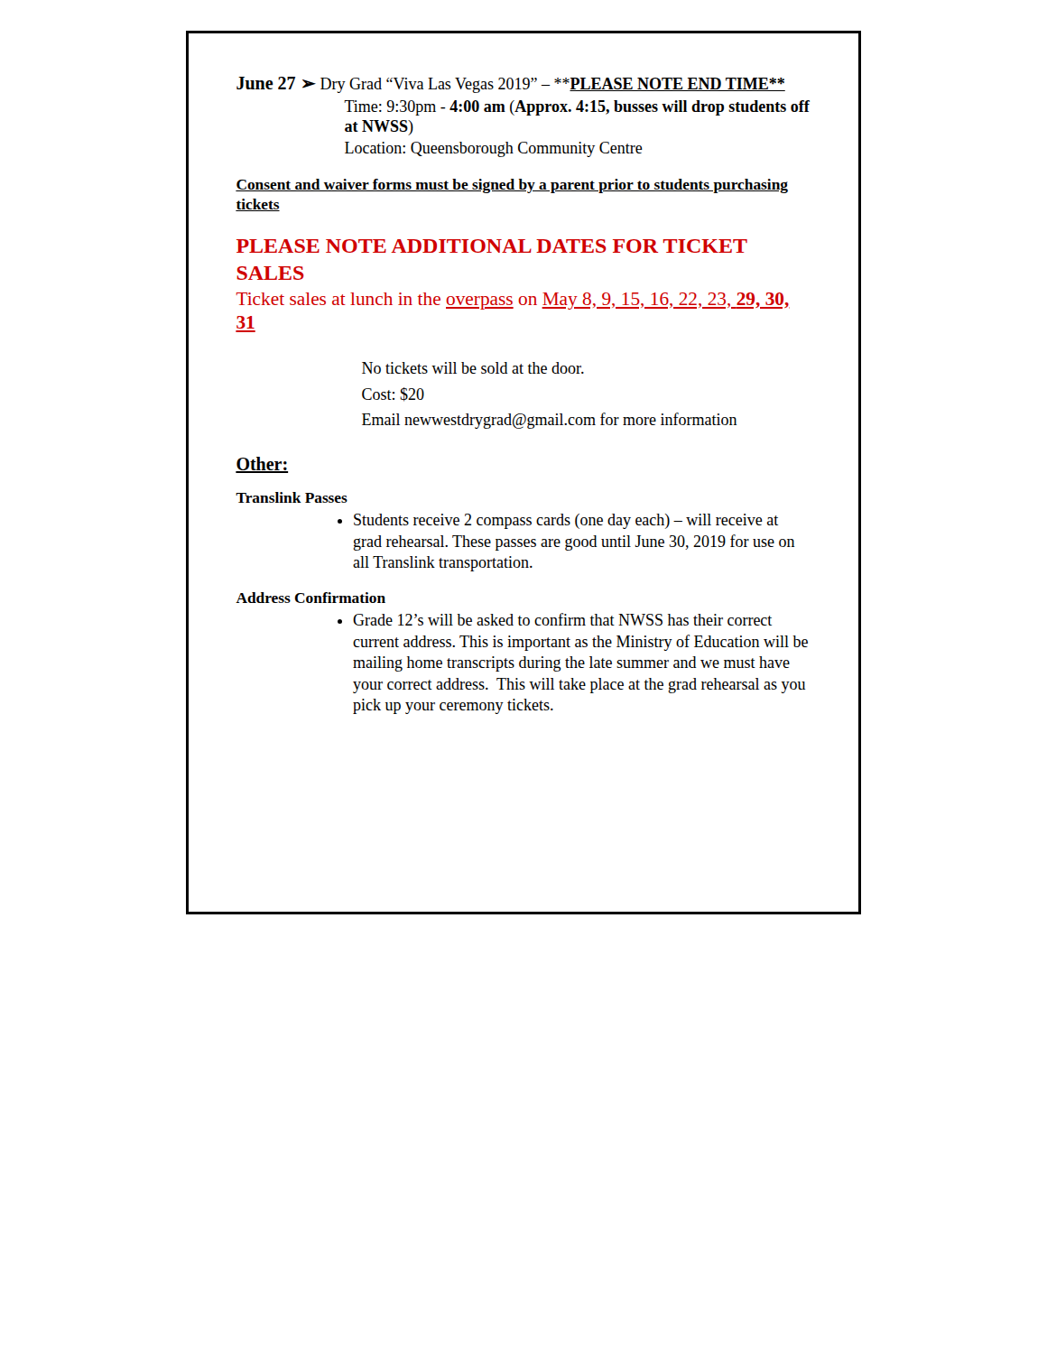June 27 ➢ Dry Grad “Viva Las Vegas 2019” – **PLEASE NOTE END TIME**
Time: 9:30pm - 4:00 am (Approx. 4:15, busses will drop students off at NWSS)
Location: Queensborough Community Centre
Consent and waiver forms must be signed by a parent prior to students purchasing tickets
PLEASE NOTE ADDITIONAL DATES FOR TICKET SALES
Ticket sales at lunch in the overpass on May 8, 9, 15, 16, 22, 23, 29, 30, 31
No tickets will be sold at the door.
Cost: $20
Email newwestdrygrad@gmail.com for more information
Other:
Translink Passes
Students receive 2 compass cards (one day each) – will receive at grad rehearsal. These passes are good until June 30, 2019 for use on all Translink transportation.
Address Confirmation
Grade 12’s will be asked to confirm that NWSS has their correct current address. This is important as the Ministry of Education will be mailing home transcripts during the late summer and we must have your correct address. This will take place at the grad rehearsal as you pick up your ceremony tickets.